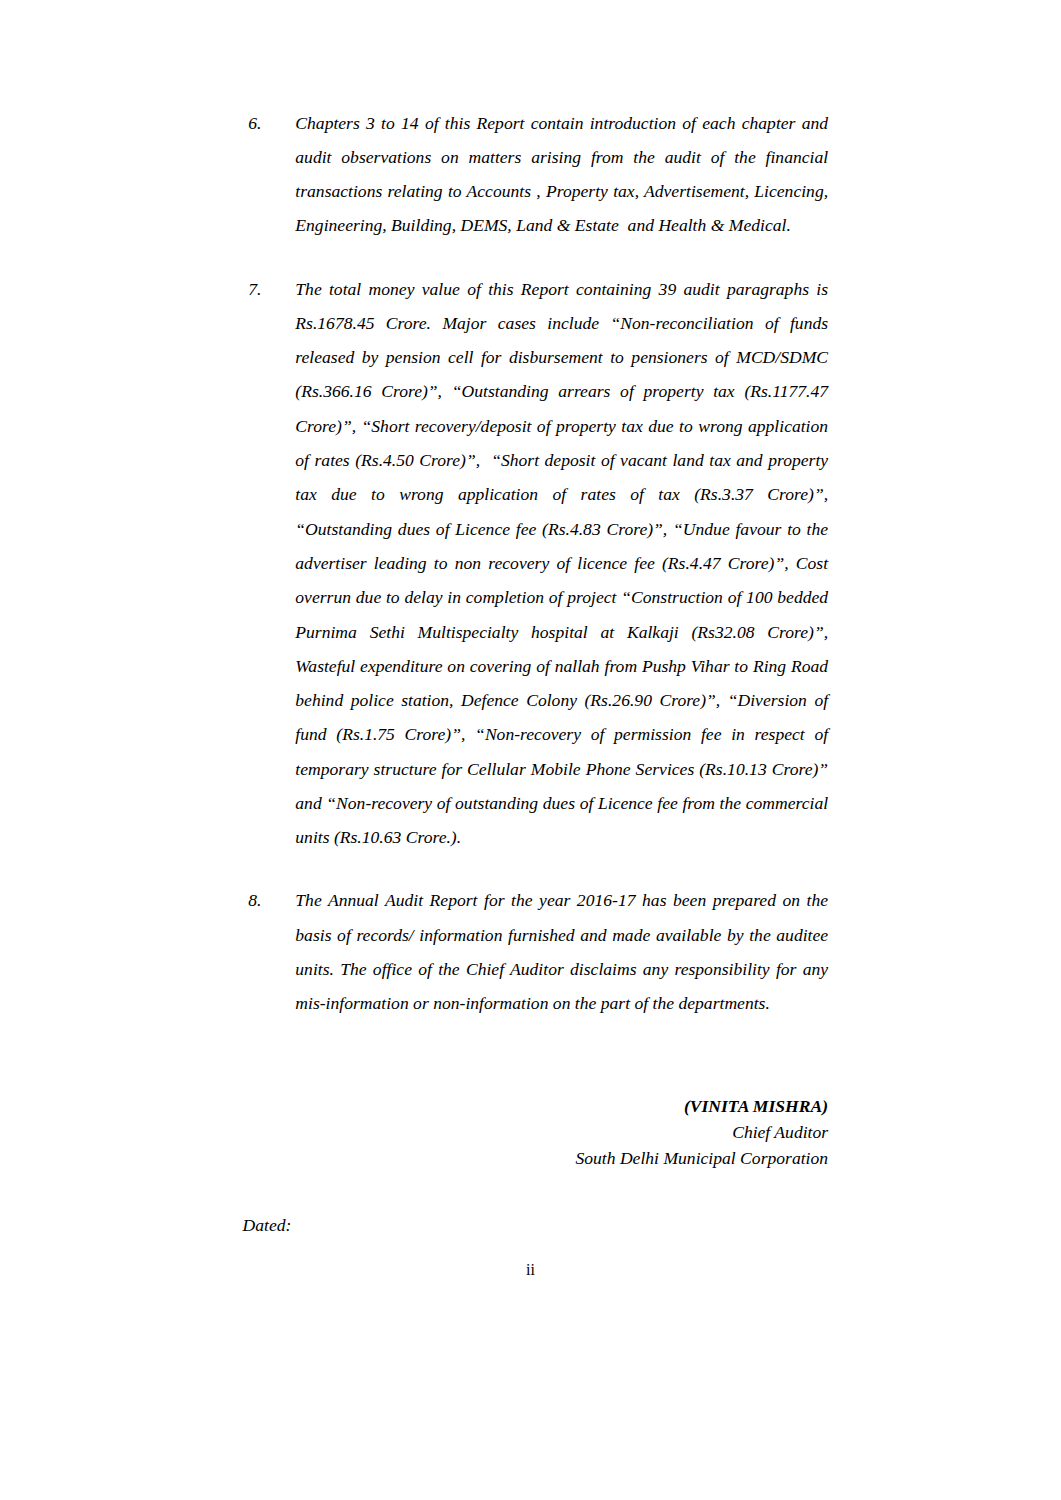Chapters 3 to 14 of this Report contain introduction of each chapter and audit observations on matters arising from the audit of the financial transactions relating to Accounts , Property tax, Advertisement, Licencing, Engineering, Building, DEMS, Land & Estate and Health & Medical.
The total money value of this Report containing 39 audit paragraphs is Rs.1678.45 Crore. Major cases include “Non-reconciliation of funds released by pension cell for disbursement to pensioners of MCD/SDMC (Rs.366.16 Crore)”, “Outstanding arrears of property tax (Rs.1177.47 Crore)”, “Short recovery/deposit of property tax due to wrong application of rates (Rs.4.50 Crore)”, “Short deposit of vacant land tax and property tax due to wrong application of rates of tax (Rs.3.37 Crore)”, “Outstanding dues of Licence fee (Rs.4.83 Crore)”, “Undue favour to the advertiser leading to non recovery of licence fee (Rs.4.47 Crore)”, Cost overrun due to delay in completion of project “Construction of 100 bedded Purnima Sethi Multispecialty hospital at Kalkaji (Rs32.08 Crore)”, Wasteful expenditure on covering of nallah from Pushp Vihar to Ring Road behind police station, Defence Colony (Rs.26.90 Crore)”, “Diversion of fund (Rs.1.75 Crore)”, “Non-recovery of permission fee in respect of temporary structure for Cellular Mobile Phone Services (Rs.10.13 Crore)” and “Non-recovery of outstanding dues of Licence fee from the commercial units (Rs.10.63 Crore.).
The Annual Audit Report for the year 2016-17 has been prepared on the basis of records/ information furnished and made available by the auditee units. The office of the Chief Auditor disclaims any responsibility for any mis-information or non-information on the part of the departments.
(VINITA MISHRA)
Chief Auditor
South Delhi Municipal Corporation
Dated:
ii